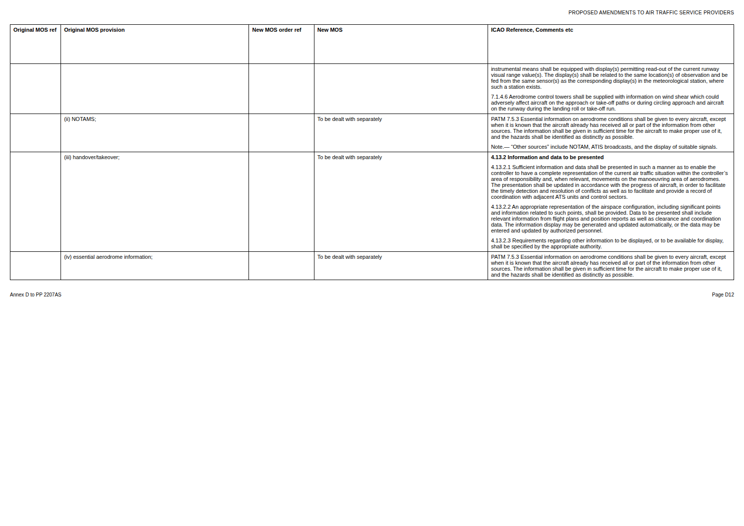PROPOSED AMENDMENTS TO AIR TRAFFIC SERVICE PROVIDERS
| Original MOS ref | Original MOS provision | New MOS order ref | New MOS | ICAO Reference, Comments etc |
| --- | --- | --- | --- | --- |
| | | | | instrumental means shall be equipped with display(s) permitting read-out of the current runway visual range value(s). The display(s) shall be related to the same location(s) of observation and be fed from the same sensor(s) as the corresponding display(s) in the meteorological station, where such a station exists. 7.1.4.6 Aerodrome control towers shall be supplied with information on wind shear which could adversely affect aircraft on the approach or take-off paths or during circling approach and aircraft on the runway during the landing roll or take-off run. |
| | (ii) NOTAMS; | | To be dealt with separately | PATM 7.5.3 Essential information on aerodrome conditions shall be given to every aircraft, except when it is known that the aircraft already has received all or part of the information from other sources. The information shall be given in sufficient time for the aircraft to make proper use of it, and the hazards shall be identified as distinctly as possible. Note.— “Other sources” include NOTAM, ATIS broadcasts, and the display of suitable signals. |
| | (iii) handover/takeover; | | To be dealt with separately | 4.13.2 Information and data to be presented 4.13.2.1 Sufficient information and data shall be presented in such a manner as to enable the controller to have a complete representation of the current air traffic situation within the controller’s area of responsibility and, when relevant, movements on the manoeuvring area of aerodromes. The presentation shall be updated in accordance with the progress of aircraft, in order to facilitate the timely detection and resolution of conflicts as well as to facilitate and provide a record of coordination with adjacent ATS units and control sectors. 4.13.2.2 An appropriate representation of the airspace configuration, including significant points and information related to such points, shall be provided. Data to be presented shall include relevant information from flight plans and position reports as well as clearance and coordination data. The information display may be generated and updated automatically, or the data may be entered and updated by authorized personnel. 4.13.2.3 Requirements regarding other information to be displayed, or to be available for display, shall be specified by the appropriate authority. |
| | (iv) essential aerodrome information; | | To be dealt with separately | PATM 7.5.3 Essential information on aerodrome conditions shall be given to every aircraft, except when it is known that the aircraft already has received all or part of the information from other sources. The information shall be given in sufficient time for the aircraft to make proper use of it, and the hazards shall be identified as distinctly as possible. |
Annex D to PP 2207AS Page D12